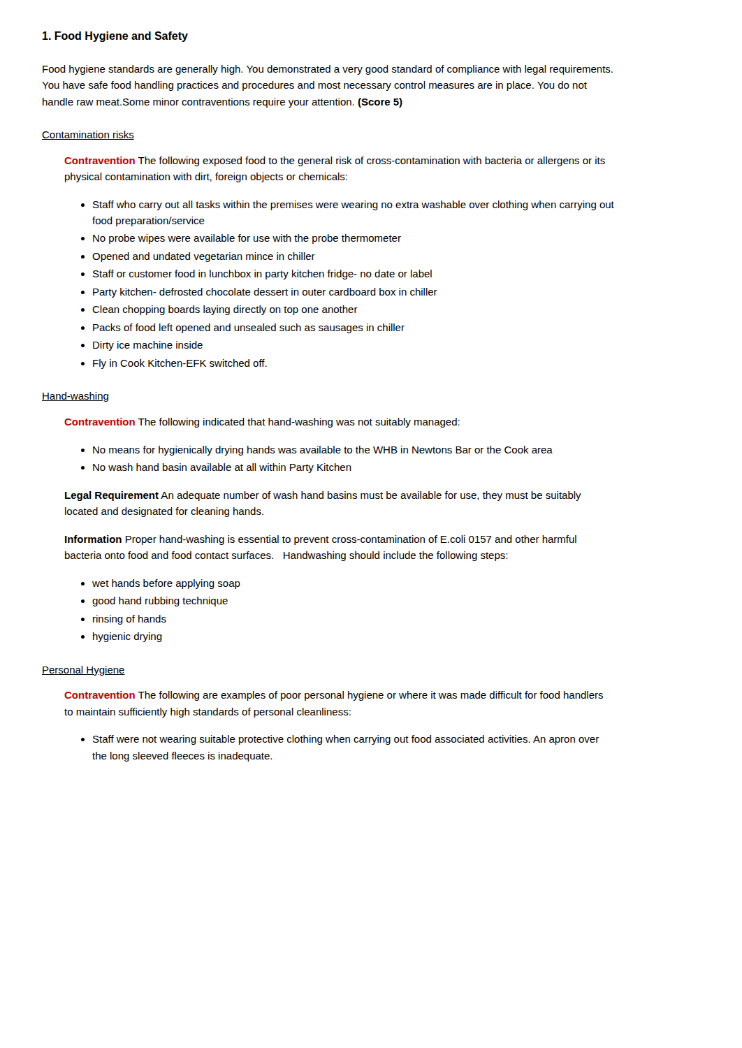1. Food Hygiene and Safety
Food hygiene standards are generally high. You demonstrated a very good standard of compliance with legal requirements. You have safe food handling practices and procedures and most necessary control measures are in place. You do not handle raw meat.Some minor contraventions require your attention. (Score 5)
Contamination risks
Contravention The following exposed food to the general risk of cross-contamination with bacteria or allergens or its physical contamination with dirt, foreign objects or chemicals:
Staff who carry out all tasks within the premises were wearing no extra washable over clothing when carrying out food preparation/service
No probe wipes were available for use with the probe thermometer
Opened and undated vegetarian mince in chiller
Staff or customer food in lunchbox in party kitchen fridge- no date or label
Party kitchen- defrosted chocolate dessert in outer cardboard box in chiller
Clean chopping boards laying directly on top one another
Packs of food left opened and unsealed such as sausages in chiller
Dirty ice machine inside
Fly in Cook Kitchen-EFK switched off.
Hand-washing
Contravention The following indicated that hand-washing was not suitably managed:
No means for hygienically drying hands was available to the WHB in Newtons Bar or the Cook area
No wash hand basin available at all within Party Kitchen
Legal Requirement An adequate number of wash hand basins must be available for use, they must be suitably located and designated for cleaning hands.
Information Proper hand-washing is essential to prevent cross-contamination of E.coli 0157 and other harmful bacteria onto food and food contact surfaces. Handwashing should include the following steps:
wet hands before applying soap
good hand rubbing technique
rinsing of hands
hygienic drying
Personal Hygiene
Contravention The following are examples of poor personal hygiene or where it was made difficult for food handlers to maintain sufficiently high standards of personal cleanliness:
Staff were not wearing suitable protective clothing when carrying out food associated activities. An apron over the long sleeved fleeces is inadequate.